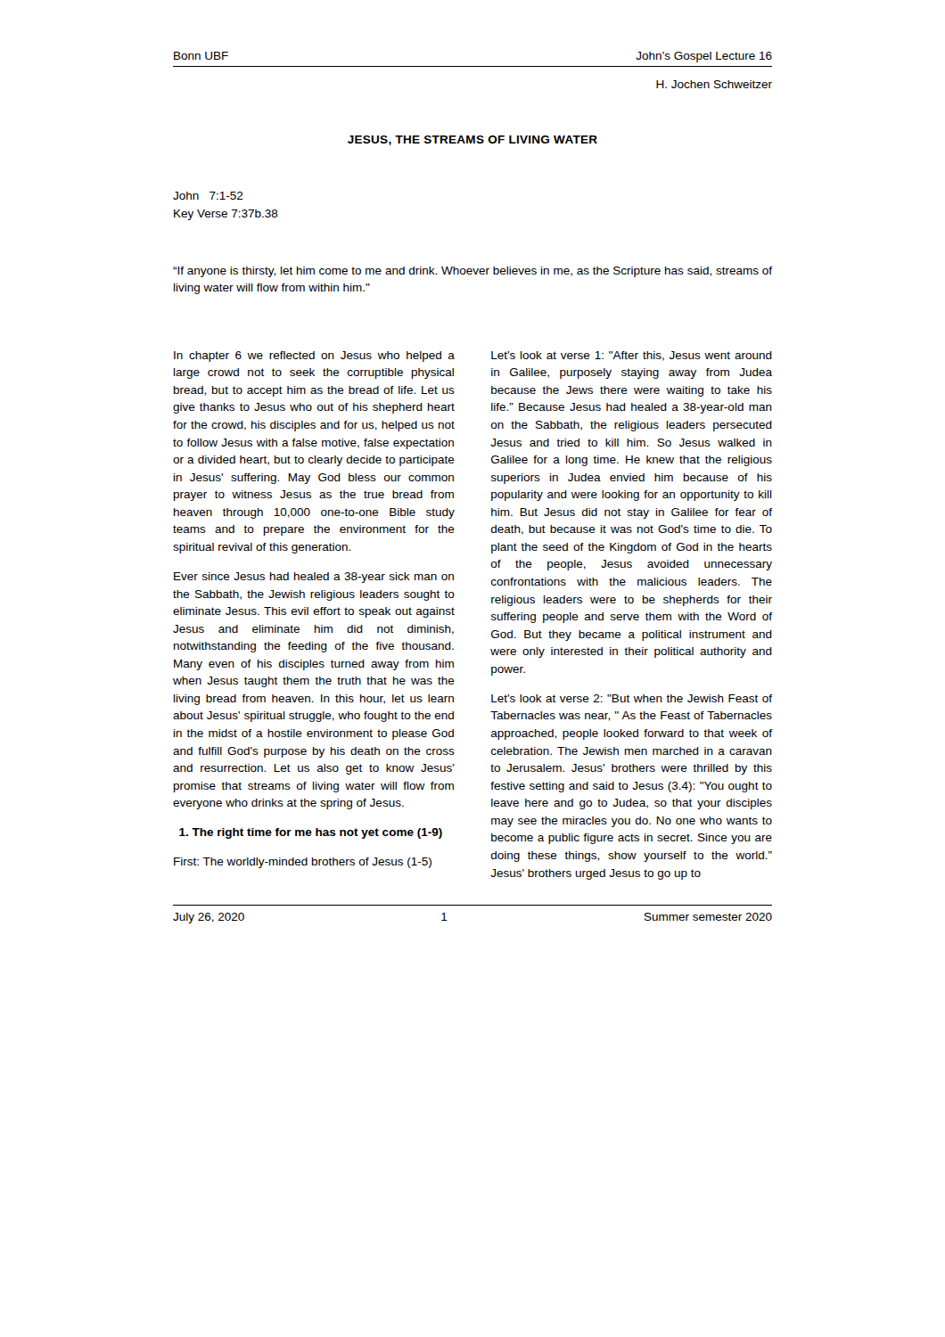Bonn UBF John’s Gospel Lecture 16
H. Jochen Schweitzer
JESUS, THE STREAMS OF LIVING WATER
John 7:1-52
Key Verse 7:37b.38
“If anyone is thirsty, let him come to me and drink. Whoever believes in me, as the Scripture has said, streams of living water will flow from within him."
In chapter 6 we reflected on Jesus who helped a large crowd not to seek the corruptible physical bread, but to accept him as the bread of life. Let us give thanks to Jesus who out of his shepherd heart for the crowd, his disciples and for us, helped us not to follow Jesus with a false motive, false expectation or a divided heart, but to clearly decide to participate in Jesus' suffering. May God bless our common prayer to witness Jesus as the true bread from heaven through 10,000 one-to-one Bible study teams and to prepare the environment for the spiritual revival of this generation.
Ever since Jesus had healed a 38-year sick man on the Sabbath, the Jewish religious leaders sought to eliminate Jesus. This evil effort to speak out against Jesus and eliminate him did not diminish, notwithstanding the feeding of the five thousand. Many even of his disciples turned away from him when Jesus taught them the truth that he was the living bread from heaven. In this hour, let us learn about Jesus' spiritual struggle, who fought to the end in the midst of a hostile environment to please God and fulfill God's purpose by his death on the cross and resurrection. Let us also get to know Jesus' promise that streams of living water will flow from everyone who drinks at the spring of Jesus.
The right time for me has not yet come (1-9)
First: The worldly-minded brothers of Jesus (1-5)
Let's look at verse 1: "After this, Jesus went around in Galilee, purposely staying away from Judea because the Jews there were waiting to take his life.” Because Jesus had healed a 38-year-old man on the Sabbath, the religious leaders persecuted Jesus and tried to kill him. So Jesus walked in Galilee for a long time. He knew that the religious superiors in Judea envied him because of his popularity and were looking for an opportunity to kill him. But Jesus did not stay in Galilee for fear of death, but because it was not God's time to die. To plant the seed of the Kingdom of God in the hearts of the people, Jesus avoided unnecessary confrontations with the malicious leaders. The religious leaders were to be shepherds for their suffering people and serve them with the Word of God. But they became a political instrument and were only interested in their political authority and power.
Let's look at verse 2: "But when the Jewish Feast of Tabernacles was near, " As the Feast of Tabernacles approached, people looked forward to that week of celebration. The Jewish men marched in a caravan to Jerusalem. Jesus' brothers were thrilled by this festive setting and said to Jesus (3.4): "You ought to leave here and go to Judea, so that your disciples may see the miracles you do. No one who wants to become a public figure acts in secret. Since you are doing these things, show yourself to the world.” Jesus' brothers urged Jesus to go up to
July 26, 2020 1 Summer semester 2020